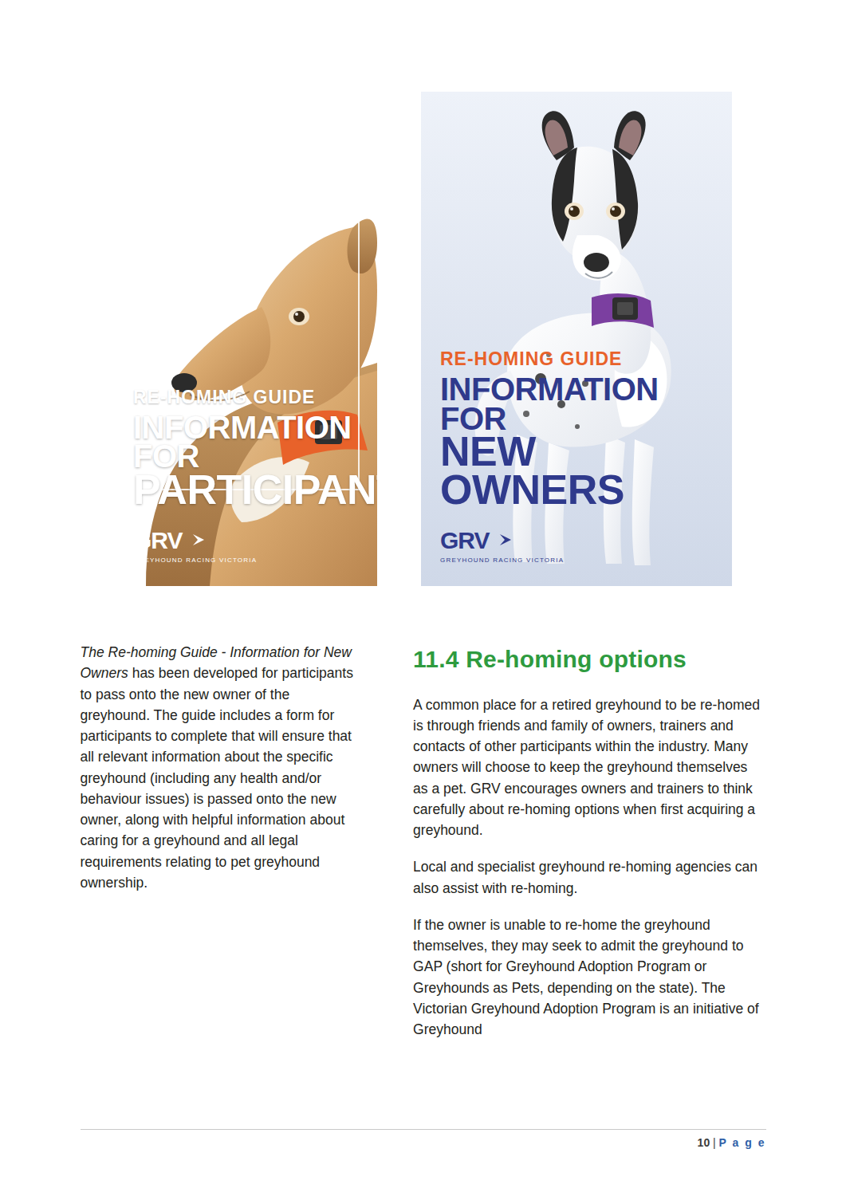Re-homing Guide
Information for Participants
GRV
Greyhound Racing Victoria
Re-homing Guide
Information for New Owners
GRV
Greyhound Racing Victoria
The Re-homing Guide - Information for New Owners has been developed for participants to pass onto the new owner of the greyhound. The guide includes a form for participants to complete that will ensure that all relevant information about the specific greyhound (including any health and/or behaviour issues) is passed onto the new owner, along with helpful information about caring for a greyhound and all legal requirements relating to pet greyhound ownership.
11.4 Re-homing options
A common place for a retired greyhound to be re-homed is through friends and family of owners, trainers and contacts of other participants within the industry. Many owners will choose to keep the greyhound themselves as a pet. GRV encourages owners and trainers to think carefully about re-homing options when first acquiring a greyhound.
Local and specialist greyhound re-homing agencies can also assist with re-homing.
If the owner is unable to re-home the greyhound themselves, they may seek to admit the greyhound to GAP (short for Greyhound Adoption Program or Greyhounds as Pets, depending on the state). The Victorian Greyhound Adoption Program is an initiative of Greyhound
10 | P a g e